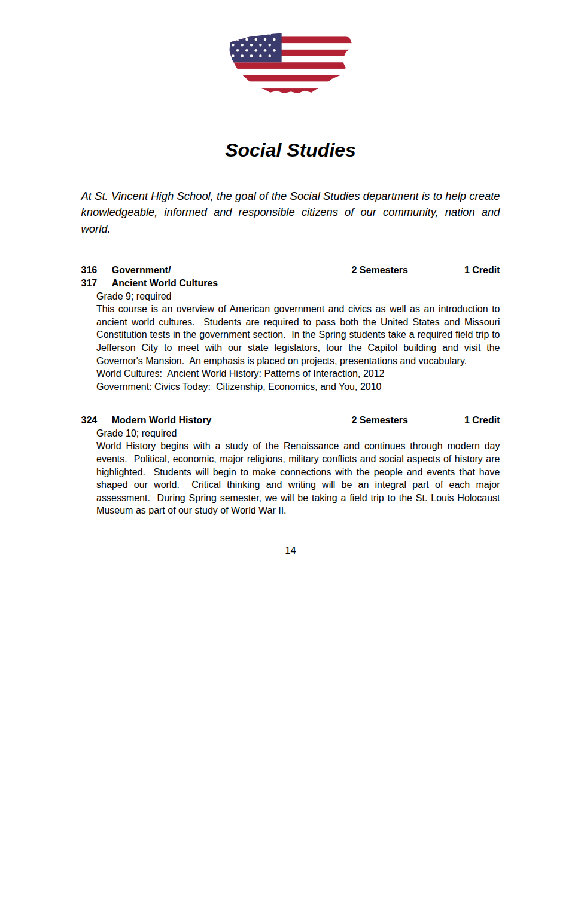Social Studies
At St. Vincent High School, the goal of the Social Studies department is to help create knowledgeable, informed and responsible citizens of our community, nation and world.
316 Government/ 2 Semesters 1 Credit
317 Ancient World Cultures
Grade 9; required
This course is an overview of American government and civics as well as an introduction to ancient world cultures. Students are required to pass both the United States and Missouri Constitution tests in the government section. In the Spring students take a required field trip to Jefferson City to meet with our state legislators, tour the Capitol building and visit the Governor's Mansion. An emphasis is placed on projects, presentations and vocabulary.
World Cultures: Ancient World History: Patterns of Interaction, 2012
Government: Civics Today: Citizenship, Economics, and You, 2010
324 Modern World History 2 Semesters 1 Credit
Grade 10; required
World History begins with a study of the Renaissance and continues through modern day events. Political, economic, major religions, military conflicts and social aspects of history are highlighted. Students will begin to make connections with the people and events that have shaped our world. Critical thinking and writing will be an integral part of each major assessment. During Spring semester, we will be taking a field trip to the St. Louis Holocaust Museum as part of our study of World War II.
14